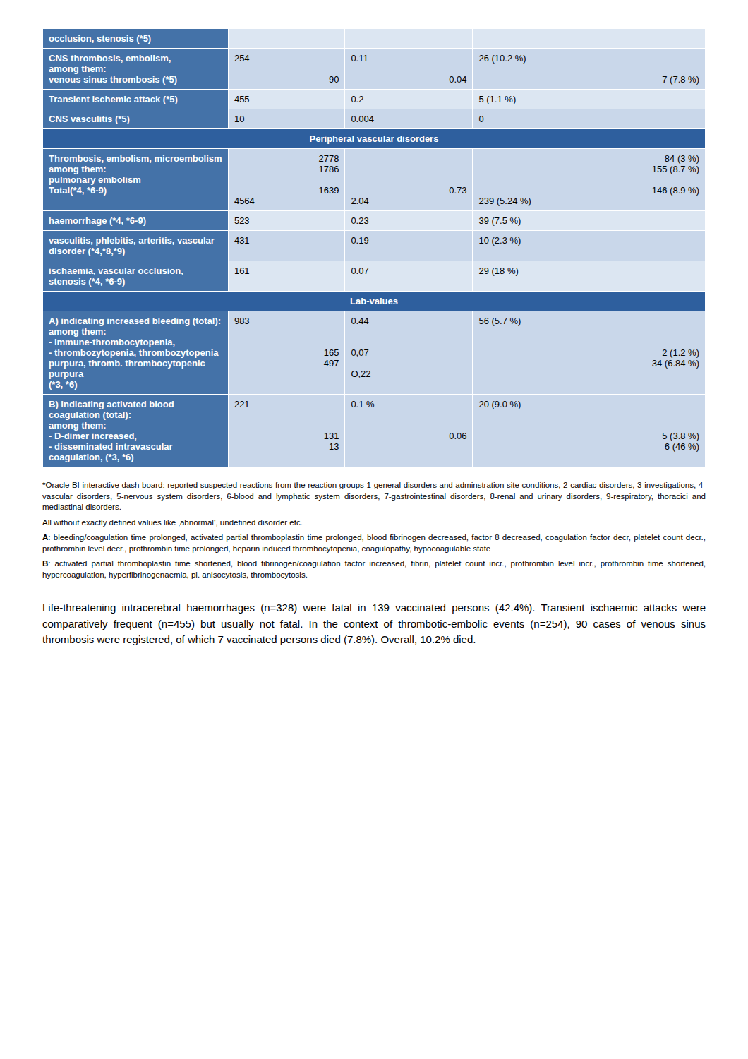| occlusion, stenosis (*5) | | | |
| CNS thrombosis, embolism, among them: venous sinus thrombosis (*5) | 254 90 | 0.11 0.04 | 26 (10.2 %) 7 (7.8 %) |
| Transient ischemic attack (*5) | 455 | 0.2 | 5 (1.1 %) |
| CNS vasculitis (*5) | 10 | 0.004 | 0 |
| Peripheral vascular disorders |
| Thrombosis, embolism, microembolism among them: pulmonary embolism Total(*4, *6-9) | 2778 1786 1639 4564 | 0.73 2.04 | 84 (3 %) 155 (8.7 %) 146 (8.9 %) 239 (5.24 %) |
| haemorrhage (*4, *6-9) | 523 | 0.23 | 39 (7.5 %) |
| vasculitis, phlebitis, arteritis, vascular disorder (*4,*8,*9) | 431 | 0.19 | 10 (2.3 %) |
| ischaemia, vascular occlusion, stenosis (*4, *6-9) | 161 | 0.07 | 29 (18 %) |
| Lab-values |
| A) indicating increased bleeding (total): among them: - immune-thrombocytopenia, - thrombozytopenia, thrombozytopenia purpura, thromb. thrombocytopenic purpura (*3, *6) | 983 165 497 | 0.44 0,07 O,22 | 56 (5.7 %) 2 (1.2 %) 34 (6.84 %) |
| B) indicating activated blood coagulation (total): among them: - D-dimer increased, - disseminated intravascular coagulation, (*3, *6) | 221 131 13 | 0.1 % 0.06 | 20 (9.0 %) 5 (3.8 %) 6 (46 %) |
*Oracle BI interactive dash board: reported suspected reactions from the reaction groups 1-general disorders and adminstration site conditions, 2-cardiac disorders, 3-investigations, 4-vascular disorders, 5-nervous system disorders, 6-blood and lymphatic system disorders, 7-gastrointestinal disorders, 8-renal and urinary disorders, 9-respiratory, thoracici and mediastinal disorders.
All without exactly defined values like ‚abnormal‘, undefined disorder etc.
A: bleeding/coagulation time prolonged, activated partial thromboplastin time prolonged, blood fibrinogen decreased, factor 8 decreased, coagulation factor decr, platelet count decr., prothrombin level decr., prothrombin time prolonged, heparin induced thrombocytopenia, coagulopathy, hypocoagulable state
B: activated partial thromboplastin time shortened, blood fibrinogen/coagulation factor increased, fibrin, platelet count incr., prothrombin level incr., prothrombin time shortened, hypercoagulation, hyperfibrinogenaemia, pl. anisocytosis, thrombocytosis.
Life-threatening intracerebral haemorrhages (n=328) were fatal in 139 vaccinated persons (42.4%). Transient ischaemic attacks were comparatively frequent (n=455) but usually not fatal. In the context of thrombotic-embolic events (n=254), 90 cases of venous sinus thrombosis were registered, of which 7 vaccinated persons died (7.8%). Overall, 10.2% died.